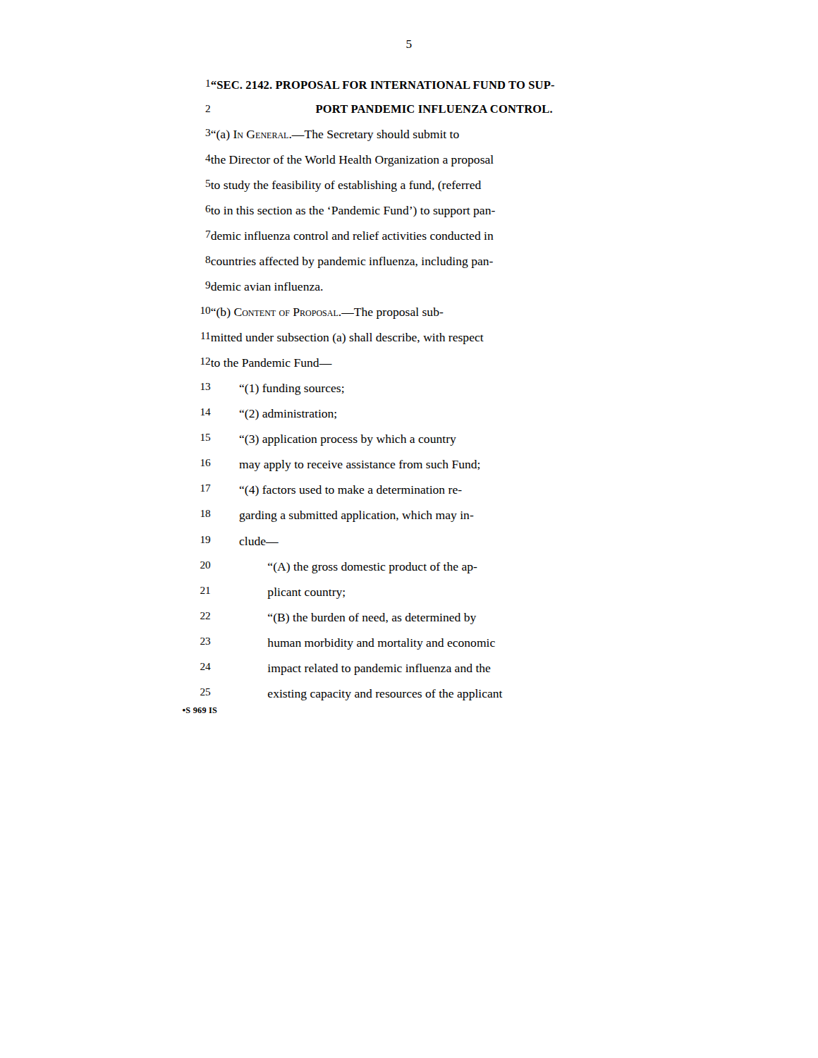5
| 1 | “SEC. 2142. PROPOSAL FOR INTERNATIONAL FUND TO SUP- |
| 2 | PORT PANDEMIC INFLUENZA CONTROL. |
| 3 | “(a) In General. —The Secretary should submit to |
| 4 | the Director of the World Health Organization a proposal |
| 5 | to study the feasibility of establishing a fund, (referred |
| 6 | to in this section as the ‘Pandemic Fund’) to support pan- |
| 7 | demic influenza control and relief activities conducted in |
| 8 | countries affected by pandemic influenza, including pan- |
| 9 | demic avian influenza. |
| 10 | “(b) Content of Proposal. —The proposal sub- |
| 11 | mitted under subsection (a) shall describe, with respect |
| 12 | to the Pandemic Fund— |
| 13 | “(1) funding sources; |
| 14 | “(2) administration; |
| 15 | “(3) application process by which a country |
| 16 | may apply to receive assistance from such Fund; |
| 17 | “(4) factors used to make a determination re- |
| 18 | garding a submitted application, which may in- |
| 19 | clude— |
| 20 | “(A) the gross domestic product of the ap- |
| 21 | plicant country; |
| 22 | “(B) the burden of need, as determined by |
| 23 | human morbidity and mortality and economic |
| 24 | impact related to pandemic influenza and the |
| 25 | existing capacity and resources of the applicant |
•S 969 IS